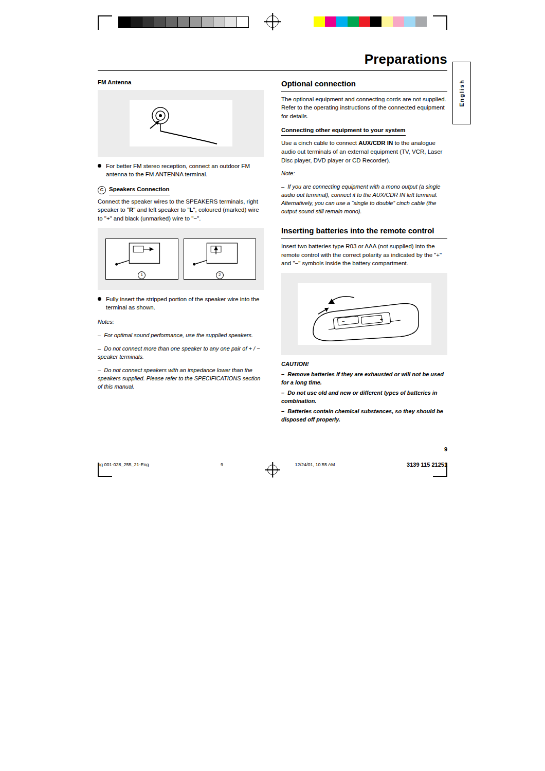Preparations
English
FM Antenna
For better FM stereo reception, connect an outdoor FM antenna to the FM ANTENNA terminal.
C
Speakers Connection
Connect the speaker wires to the SPEAKERS terminals, right speaker to "R" and left speaker to "L", coloured (marked) wire to "+" and black (unmarked) wire to "−".
1
2
Fully insert the stripped portion of the speaker wire into the terminal as shown.
Notes:
– For optimal sound performance, use the supplied speakers.
– Do not connect more than one speaker to any one pair of + / − speaker terminals.
– Do not connect speakers with an impedance lower than the speakers supplied. Please refer to the SPECIFICATIONS section of this manual.
Optional connection
The optional equipment and connecting cords are not supplied. Refer to the operating instructions of the connected equipment for details.
Connecting other equipment to your system
Use a cinch cable to connect AUX/CDR IN to the analogue audio out terminals of an external equipment (TV, VCR, Laser Disc player, DVD player or CD Recorder).
Note:
– If you are connecting equipment with a mono output (a single audio out terminal), connect it to the AUX/CDR IN left terminal. Alternatively, you can use a “single to double” cinch cable (the output sound still remain mono).
Inserting batteries into the remote control
Insert two batteries type R03 or AAA (not supplied) into the remote control with the correct polarity as indicated by the "+" and "−" symbols inside the battery compartment.
− +
CAUTION!
– Remove batteries if they are exhausted or will not be used for a long time.
– Do not use old and new or different types of batteries in combination.
– Batteries contain chemical substances, so they should be disposed off properly.
9
pg 001-028_255_21-Eng 9 12/24/01, 10:55 AM 3139 115 21251